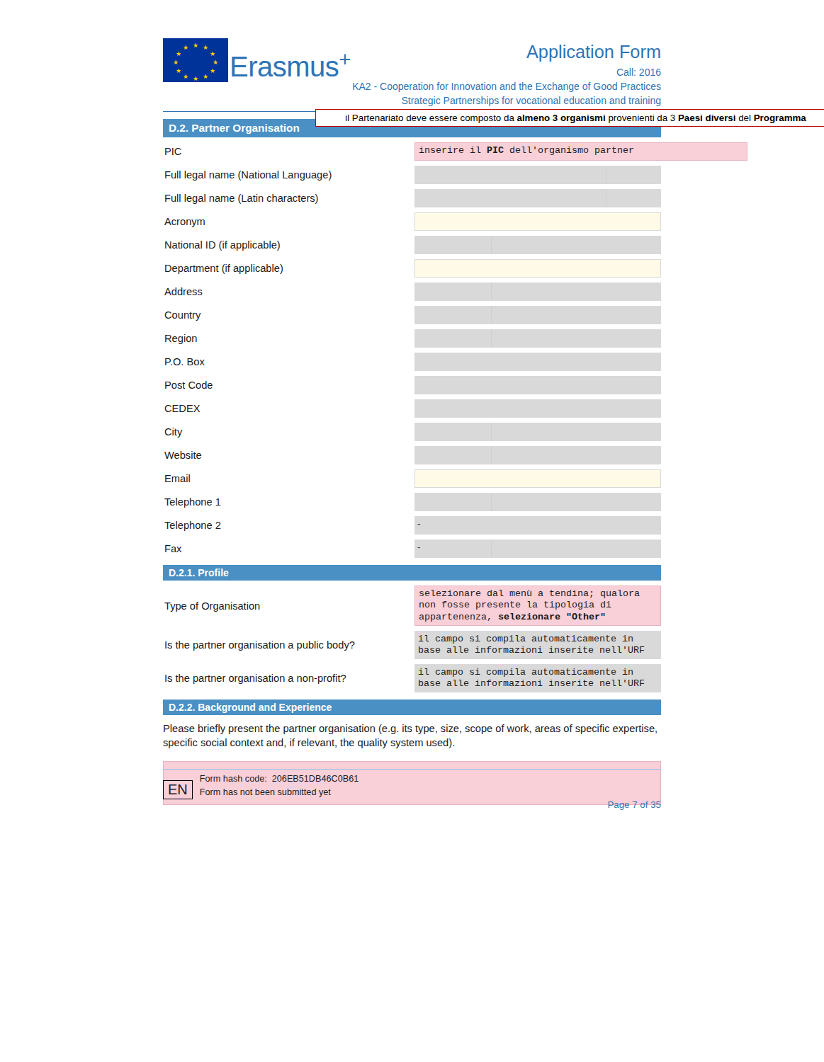★ ★ ★ ★ ★ ★ ★ ★ ★ ★ ★ ★
Erasmus+
Application Form
Call: 2016
KA2 - Cooperation for Innovation and the Exchange of Good Practices
Strategic Partnerships for vocational education and training
D.2. Partner Organisation
il Partenariato deve essere composto da almeno 3 organismi provenienti da 3 Paesi diversi del Programma
PIC
inserire il PIC dell'organismo partner
Full legal name (National Language)
Full legal name (Latin characters)
Acronym
National ID (if applicable)
Department (if applicable)
Address
Country
Region
P.O. Box
Post Code
CEDEX
City
Website
Email
Telephone 1
Telephone 2
-
Fax
-
D.2.1. Profile
Type of Organisation
selezionare dal menù a tendina; qualora non fosse presente la tipologia di appartenenza, selezionare "Other"
Is the partner organisation a public body?
il campo si compila automaticamente in base alle informazioni inserite nell'URF
Is the partner organisation a non-profit?
il campo si compila automaticamente in base alle informazioni inserite nell'URF
D.2.2. Background and Experience
Please briefly present the partner organisation (e.g. its type, size, scope of work, areas of specific expertise, specific social context and, if relevant, the quality system used).
EN
Form hash code: 206EB51DB46C0B61
Form has not been submitted yet
Page 7 of 35